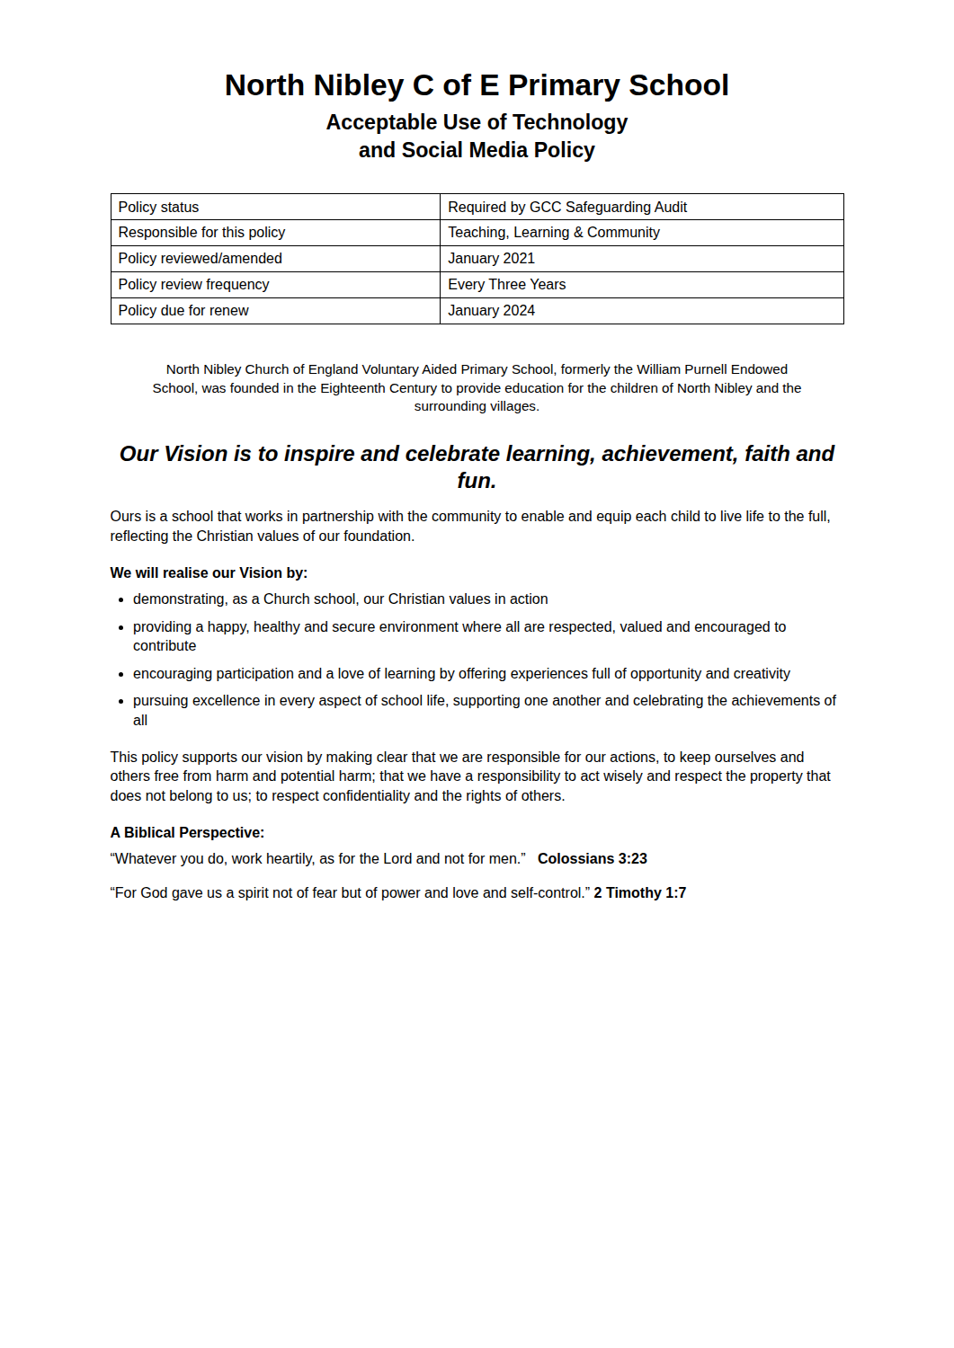North Nibley C of E Primary School
Acceptable Use of Technology
and Social Media Policy
| Policy status | Required by GCC Safeguarding Audit |
| Responsible for this policy | Teaching, Learning & Community |
| Policy reviewed/amended | January 2021 |
| Policy review frequency | Every Three Years |
| Policy due for renew | January 2024 |
North Nibley Church of England Voluntary Aided Primary School, formerly the William Purnell Endowed School, was founded in the Eighteenth Century to provide education for the children of North Nibley and the surrounding villages.
Our Vision is to inspire and celebrate learning, achievement, faith and fun.
Ours is a school that works in partnership with the community to enable and equip each child to live life to the full, reflecting the Christian values of our foundation.
We will realise our Vision by:
demonstrating, as a Church school, our Christian values in action
providing a happy, healthy and secure environment where all are respected, valued and encouraged to contribute
encouraging participation and a love of learning by offering experiences full of opportunity and creativity
pursuing excellence in every aspect of school life, supporting one another and celebrating the achievements of all
This policy supports our vision by making clear that we are responsible for our actions, to keep ourselves and others free from harm and potential harm; that we have a responsibility to act wisely and respect the property that does not belong to us; to respect confidentiality and the rights of others.
A Biblical Perspective:
“Whatever you do, work heartily, as for the Lord and not for men.” Colossians 3:23
“For God gave us a spirit not of fear but of power and love and self-control.” 2 Timothy 1:7